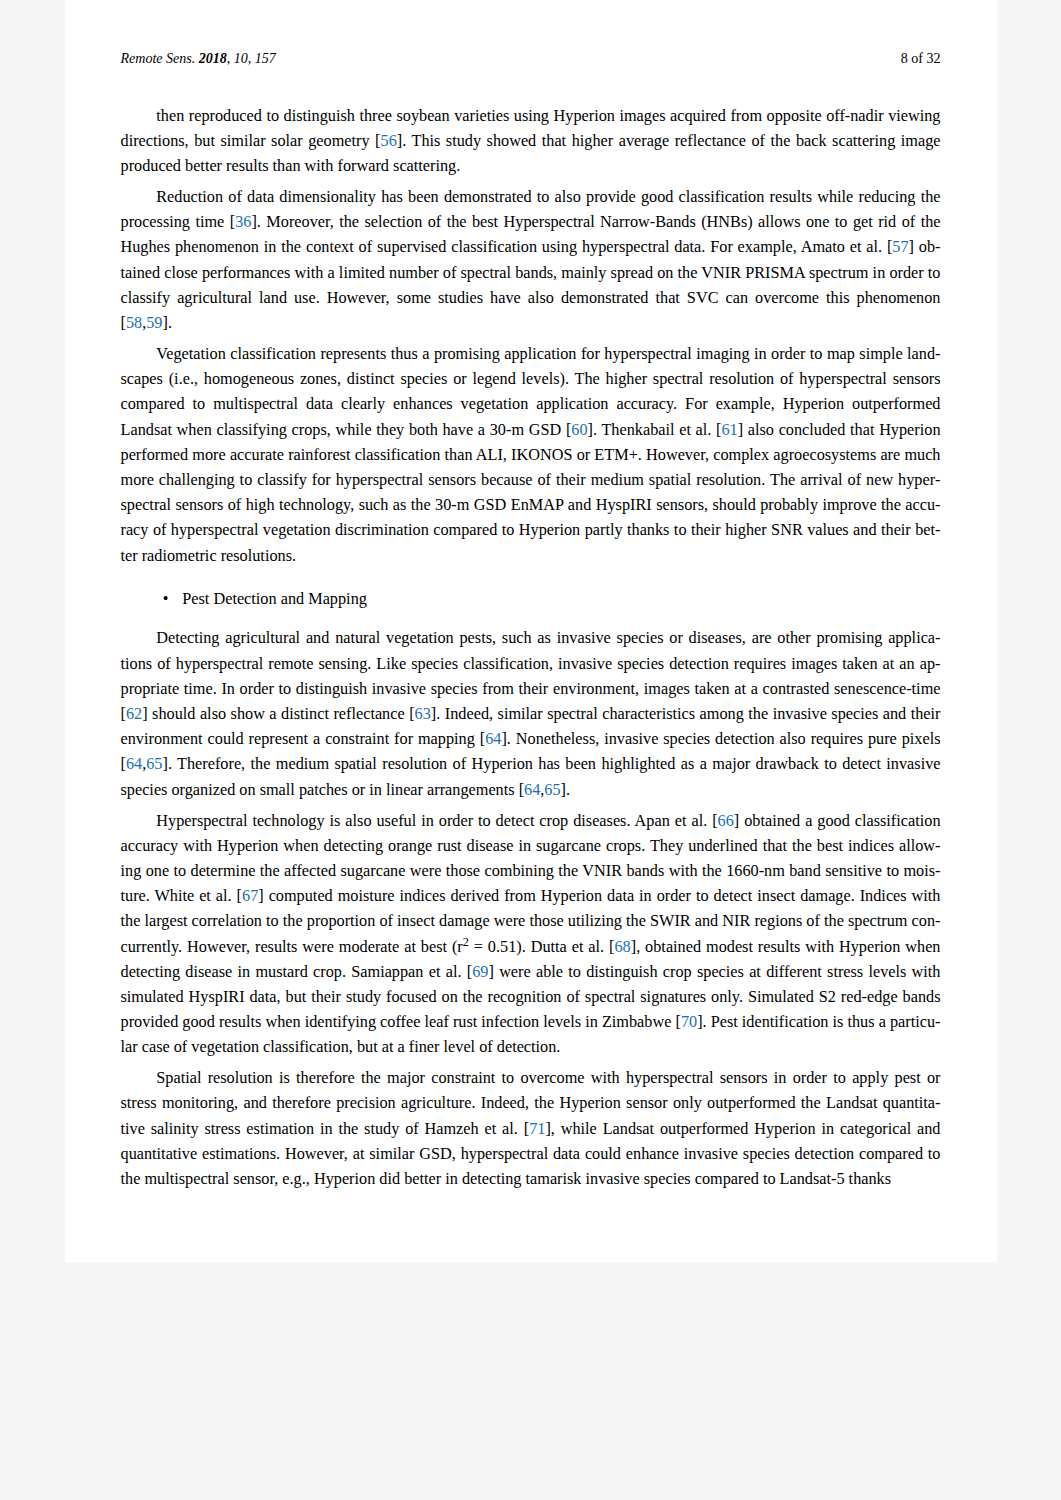Remote Sens. 2018, 10, 157 8 of 32
then reproduced to distinguish three soybean varieties using Hyperion images acquired from opposite off-nadir viewing directions, but similar solar geometry [56]. This study showed that higher average reflectance of the back scattering image produced better results than with forward scattering.
Reduction of data dimensionality has been demonstrated to also provide good classification results while reducing the processing time [36]. Moreover, the selection of the best Hyperspectral Narrow-Bands (HNBs) allows one to get rid of the Hughes phenomenon in the context of supervised classification using hyperspectral data. For example, Amato et al. [57] obtained close performances with a limited number of spectral bands, mainly spread on the VNIR PRISMA spectrum in order to classify agricultural land use. However, some studies have also demonstrated that SVC can overcome this phenomenon [58,59].
Vegetation classification represents thus a promising application for hyperspectral imaging in order to map simple landscapes (i.e., homogeneous zones, distinct species or legend levels). The higher spectral resolution of hyperspectral sensors compared to multispectral data clearly enhances vegetation application accuracy. For example, Hyperion outperformed Landsat when classifying crops, while they both have a 30-m GSD [60]. Thenkabail et al. [61] also concluded that Hyperion performed more accurate rainforest classification than ALI, IKONOS or ETM+. However, complex agroecosystems are much more challenging to classify for hyperspectral sensors because of their medium spatial resolution. The arrival of new hyperspectral sensors of high technology, such as the 30-m GSD EnMAP and HyspIRI sensors, should probably improve the accuracy of hyperspectral vegetation discrimination compared to Hyperion partly thanks to their higher SNR values and their better radiometric resolutions.
Pest Detection and Mapping
Detecting agricultural and natural vegetation pests, such as invasive species or diseases, are other promising applications of hyperspectral remote sensing. Like species classification, invasive species detection requires images taken at an appropriate time. In order to distinguish invasive species from their environment, images taken at a contrasted senescence-time [62] should also show a distinct reflectance [63]. Indeed, similar spectral characteristics among the invasive species and their environment could represent a constraint for mapping [64]. Nonetheless, invasive species detection also requires pure pixels [64,65]. Therefore, the medium spatial resolution of Hyperion has been highlighted as a major drawback to detect invasive species organized on small patches or in linear arrangements [64,65].
Hyperspectral technology is also useful in order to detect crop diseases. Apan et al. [66] obtained a good classification accuracy with Hyperion when detecting orange rust disease in sugarcane crops. They underlined that the best indices allowing one to determine the affected sugarcane were those combining the VNIR bands with the 1660-nm band sensitive to moisture. White et al. [67] computed moisture indices derived from Hyperion data in order to detect insect damage. Indices with the largest correlation to the proportion of insect damage were those utilizing the SWIR and NIR regions of the spectrum concurrently. However, results were moderate at best (r2 = 0.51). Dutta et al. [68], obtained modest results with Hyperion when detecting disease in mustard crop. Samiappan et al. [69] were able to distinguish crop species at different stress levels with simulated HyspIRI data, but their study focused on the recognition of spectral signatures only. Simulated S2 red-edge bands provided good results when identifying coffee leaf rust infection levels in Zimbabwe [70]. Pest identification is thus a particular case of vegetation classification, but at a finer level of detection.
Spatial resolution is therefore the major constraint to overcome with hyperspectral sensors in order to apply pest or stress monitoring, and therefore precision agriculture. Indeed, the Hyperion sensor only outperformed the Landsat quantitative salinity stress estimation in the study of Hamzeh et al. [71], while Landsat outperformed Hyperion in categorical and quantitative estimations. However, at similar GSD, hyperspectral data could enhance invasive species detection compared to the multispectral sensor, e.g., Hyperion did better in detecting tamarisk invasive species compared to Landsat-5 thanks